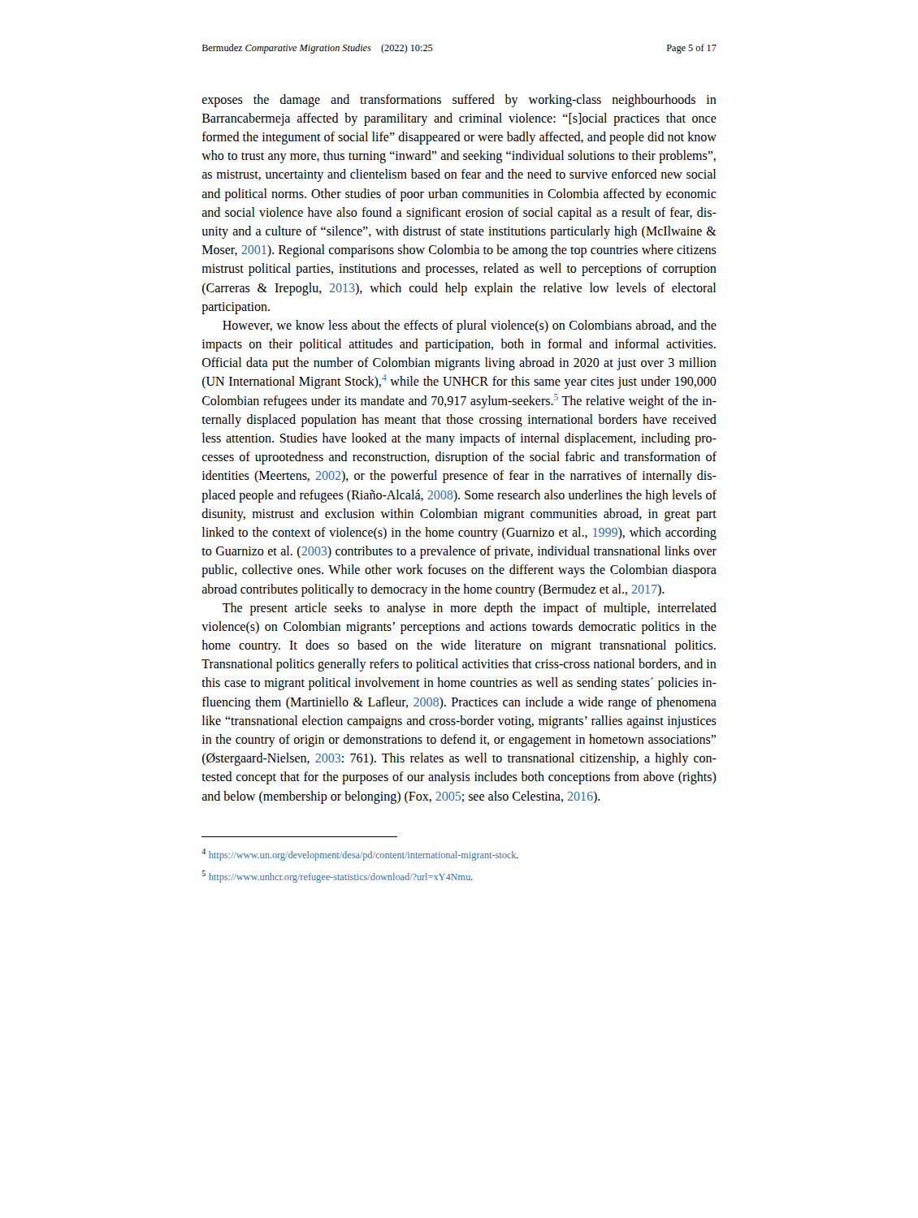Bermudez Comparative Migration Studies (2022) 10:25
Page 5 of 17
exposes the damage and transformations suffered by working-class neighbourhoods in Barrancabermeja affected by paramilitary and criminal violence: “[s]ocial practices that once formed the integument of social life” disappeared or were badly affected, and people did not know who to trust any more, thus turning “inward” and seeking “individual solutions to their problems”, as mistrust, uncertainty and clientelism based on fear and the need to survive enforced new social and political norms. Other studies of poor urban communities in Colombia affected by economic and social violence have also found a significant erosion of social capital as a result of fear, disunity and a culture of “silence”, with distrust of state institutions particularly high (McIlwaine & Moser, 2001). Regional comparisons show Colombia to be among the top countries where citizens mistrust political parties, institutions and processes, related as well to perceptions of corruption (Carreras & Irepoglu, 2013), which could help explain the relative low levels of electoral participation.
However, we know less about the effects of plural violence(s) on Colombians abroad, and the impacts on their political attitudes and participation, both in formal and informal activities. Official data put the number of Colombian migrants living abroad in 2020 at just over 3 million (UN International Migrant Stock),4 while the UNHCR for this same year cites just under 190,000 Colombian refugees under its mandate and 70,917 asylum-seekers.5 The relative weight of the internally displaced population has meant that those crossing international borders have received less attention. Studies have looked at the many impacts of internal displacement, including processes of uprootedness and reconstruction, disruption of the social fabric and transformation of identities (Meertens, 2002), or the powerful presence of fear in the narratives of internally displaced people and refugees (Riaño-Alcalá, 2008). Some research also underlines the high levels of disunity, mistrust and exclusion within Colombian migrant communities abroad, in great part linked to the context of violence(s) in the home country (Guarnizo et al., 1999), which according to Guarnizo et al. (2003) contributes to a prevalence of private, individual transnational links over public, collective ones. While other work focuses on the different ways the Colombian diaspora abroad contributes politically to democracy in the home country (Bermudez et al., 2017).
The present article seeks to analyse in more depth the impact of multiple, interrelated violence(s) on Colombian migrants’ perceptions and actions towards democratic politics in the home country. It does so based on the wide literature on migrant transnational politics. Transnational politics generally refers to political activities that criss-cross national borders, and in this case to migrant political involvement in home countries as well as sending states´ policies influencing them (Martiniello & Lafleur, 2008). Practices can include a wide range of phenomena like “transnational election campaigns and cross-border voting, migrants’ rallies against injustices in the country of origin or demonstrations to defend it, or engagement in hometown associations” (Østergaard-Nielsen, 2003: 761). This relates as well to transnational citizenship, a highly contested concept that for the purposes of our analysis includes both conceptions from above (rights) and below (membership or belonging) (Fox, 2005; see also Celestina, 2016).
4 https://www.un.org/development/desa/pd/content/international-migrant-stock.
5 https://www.unhcr.org/refugee-statistics/download/?url=xY4Nmu.